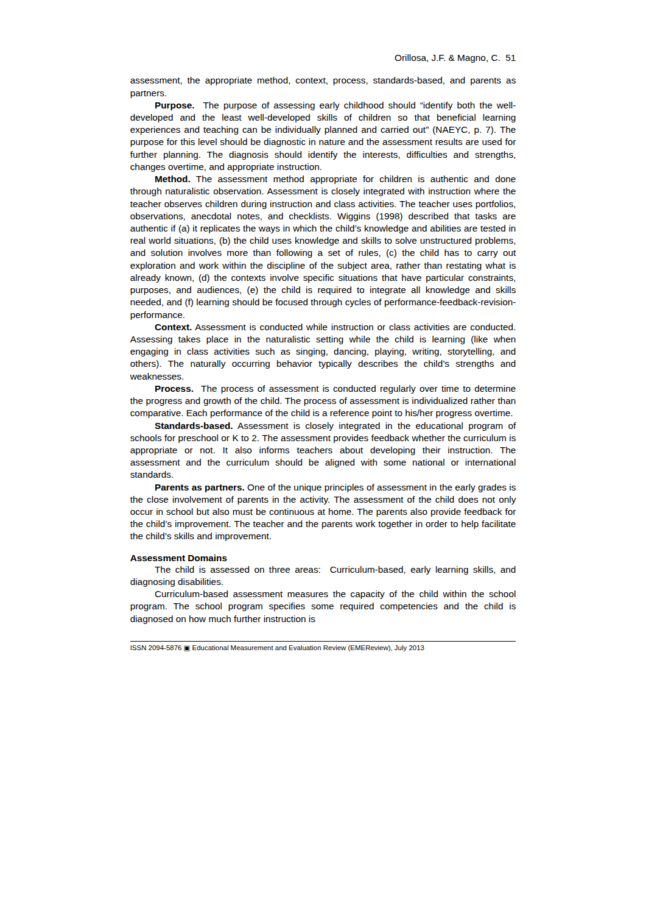Orillosa, J.F. & Magno, C. 51
assessment, the appropriate method, context, process, standards-based, and parents as partners.
Purpose. The purpose of assessing early childhood should “identify both the well-developed and the least well-developed skills of children so that beneficial learning experiences and teaching can be individually planned and carried out” (NAEYC, p. 7). The purpose for this level should be diagnostic in nature and the assessment results are used for further planning. The diagnosis should identify the interests, difficulties and strengths, changes overtime, and appropriate instruction.
Method. The assessment method appropriate for children is authentic and done through naturalistic observation. Assessment is closely integrated with instruction where the teacher observes children during instruction and class activities. The teacher uses portfolios, observations, anecdotal notes, and checklists. Wiggins (1998) described that tasks are authentic if (a) it replicates the ways in which the child’s knowledge and abilities are tested in real world situations, (b) the child uses knowledge and skills to solve unstructured problems, and solution involves more than following a set of rules, (c) the child has to carry out exploration and work within the discipline of the subject area, rather than restating what is already known, (d) the contexts involve specific situations that have particular constraints, purposes, and audiences, (e) the child is required to integrate all knowledge and skills needed, and (f) learning should be focused through cycles of performance-feedback-revision-performance.
Context. Assessment is conducted while instruction or class activities are conducted. Assessing takes place in the naturalistic setting while the child is learning (like when engaging in class activities such as singing, dancing, playing, writing, storytelling, and others). The naturally occurring behavior typically describes the child’s strengths and weaknesses.
Process. The process of assessment is conducted regularly over time to determine the progress and growth of the child. The process of assessment is individualized rather than comparative. Each performance of the child is a reference point to his/her progress overtime.
Standards-based. Assessment is closely integrated in the educational program of schools for preschool or K to 2. The assessment provides feedback whether the curriculum is appropriate or not. It also informs teachers about developing their instruction. The assessment and the curriculum should be aligned with some national or international standards.
Parents as partners. One of the unique principles of assessment in the early grades is the close involvement of parents in the activity. The assessment of the child does not only occur in school but also must be continuous at home. The parents also provide feedback for the child’s improvement. The teacher and the parents work together in order to help facilitate the child’s skills and improvement.
Assessment Domains
The child is assessed on three areas: Curriculum-based, early learning skills, and diagnosing disabilities.
Curriculum-based assessment measures the capacity of the child within the school program. The school program specifies some required competencies and the child is diagnosed on how much further instruction is
ISSN 2094-5876 ▣ Educational Measurement and Evaluation Review (EMEReview), July 2013